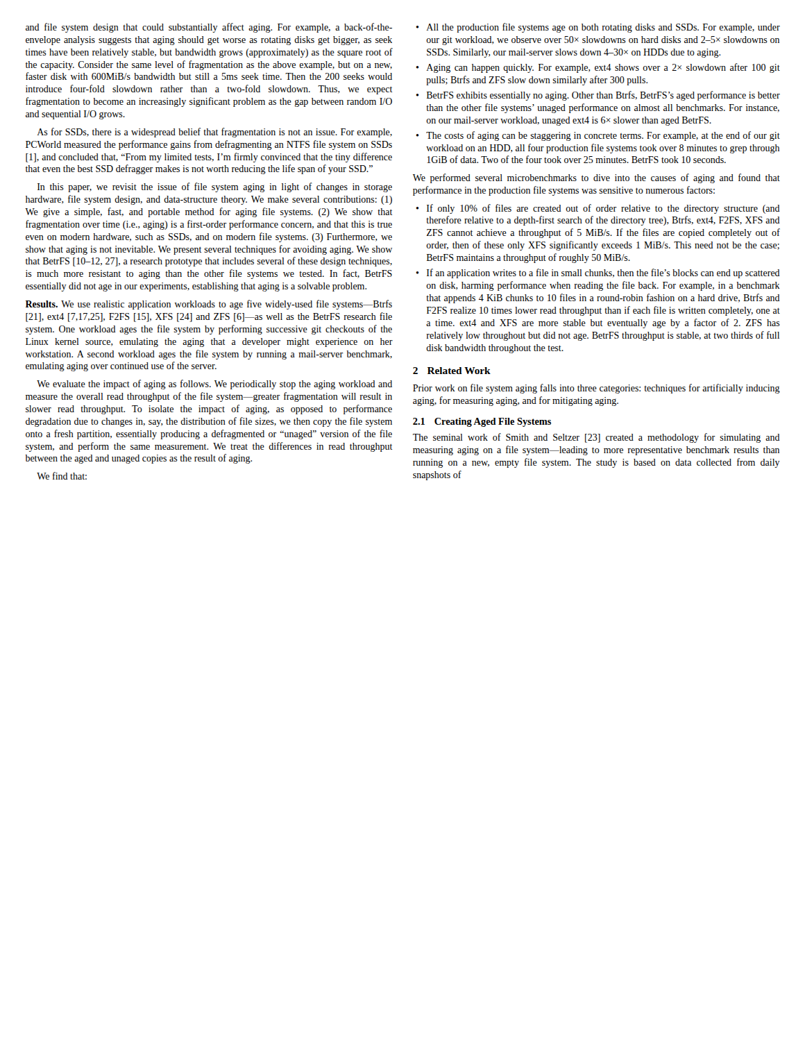and file system design that could substantially affect aging. For example, a back-of-the-envelope analysis suggests that aging should get worse as rotating disks get bigger, as seek times have been relatively stable, but bandwidth grows (approximately) as the square root of the capacity. Consider the same level of fragmentation as the above example, but on a new, faster disk with 600MiB/s bandwidth but still a 5ms seek time. Then the 200 seeks would introduce four-fold slowdown rather than a two-fold slowdown. Thus, we expect fragmentation to become an increasingly significant problem as the gap between random I/O and sequential I/O grows.
As for SSDs, there is a widespread belief that fragmentation is not an issue. For example, PCWorld measured the performance gains from defragmenting an NTFS file system on SSDs [1], and concluded that, “From my limited tests, I’m firmly convinced that the tiny difference that even the best SSD defragger makes is not worth reducing the life span of your SSD.”
In this paper, we revisit the issue of file system aging in light of changes in storage hardware, file system design, and data-structure theory. We make several contributions: (1) We give a simple, fast, and portable method for aging file systems. (2) We show that fragmentation over time (i.e., aging) is a first-order performance concern, and that this is true even on modern hardware, such as SSDs, and on modern file systems. (3) Furthermore, we show that aging is not inevitable. We present several techniques for avoiding aging. We show that BetrFS [10–12, 27], a research prototype that includes several of these design techniques, is much more resistant to aging than the other file systems we tested. In fact, BetrFS essentially did not age in our experiments, establishing that aging is a solvable problem.
Results. We use realistic application workloads to age five widely-used file systems—Btrfs [21], ext4 [7,17,25], F2FS [15], XFS [24] and ZFS [6]—as well as the BetrFS research file system. One workload ages the file system by performing successive git checkouts of the Linux kernel source, emulating the aging that a developer might experience on her workstation. A second workload ages the file system by running a mail-server benchmark, emulating aging over continued use of the server.
We evaluate the impact of aging as follows. We periodically stop the aging workload and measure the overall read throughput of the file system—greater fragmentation will result in slower read throughput. To isolate the impact of aging, as opposed to performance degradation due to changes in, say, the distribution of file sizes, we then copy the file system onto a fresh partition, essentially producing a defragmented or “unaged” version of the file system, and perform the same measurement. We treat the differences in read throughput between the aged and unaged copies as the result of aging.
We find that:
All the production file systems age on both rotating disks and SSDs. For example, under our git workload, we observe over 50× slowdowns on hard disks and 2–5× slowdowns on SSDs. Similarly, our mail-server slows down 4–30× on HDDs due to aging.
Aging can happen quickly. For example, ext4 shows over a 2× slowdown after 100 git pulls; Btrfs and ZFS slow down similarly after 300 pulls.
BetrFS exhibits essentially no aging. Other than Btrfs, BetrFS’s aged performance is better than the other file systems’ unaged performance on almost all benchmarks. For instance, on our mail-server workload, unaged ext4 is 6× slower than aged BetrFS.
The costs of aging can be staggering in concrete terms. For example, at the end of our git workload on an HDD, all four production file systems took over 8 minutes to grep through 1GiB of data. Two of the four took over 25 minutes. BetrFS took 10 seconds.
We performed several microbenchmarks to dive into the causes of aging and found that performance in the production file systems was sensitive to numerous factors:
If only 10% of files are created out of order relative to the directory structure (and therefore relative to a depth-first search of the directory tree), Btrfs, ext4, F2FS, XFS and ZFS cannot achieve a throughput of 5 MiB/s. If the files are copied completely out of order, then of these only XFS significantly exceeds 1 MiB/s. This need not be the case; BetrFS maintains a throughput of roughly 50 MiB/s.
If an application writes to a file in small chunks, then the file’s blocks can end up scattered on disk, harming performance when reading the file back. For example, in a benchmark that appends 4 KiB chunks to 10 files in a round-robin fashion on a hard drive, Btrfs and F2FS realize 10 times lower read throughput than if each file is written completely, one at a time. ext4 and XFS are more stable but eventually age by a factor of 2. ZFS has relatively low throughout but did not age. BetrFS throughput is stable, at two thirds of full disk bandwidth throughout the test.
2 Related Work
Prior work on file system aging falls into three categories: techniques for artificially inducing aging, for measuring aging, and for mitigating aging.
2.1 Creating Aged File Systems
The seminal work of Smith and Seltzer [23] created a methodology for simulating and measuring aging on a file system—leading to more representative benchmark results than running on a new, empty file system. The study is based on data collected from daily snapshots of